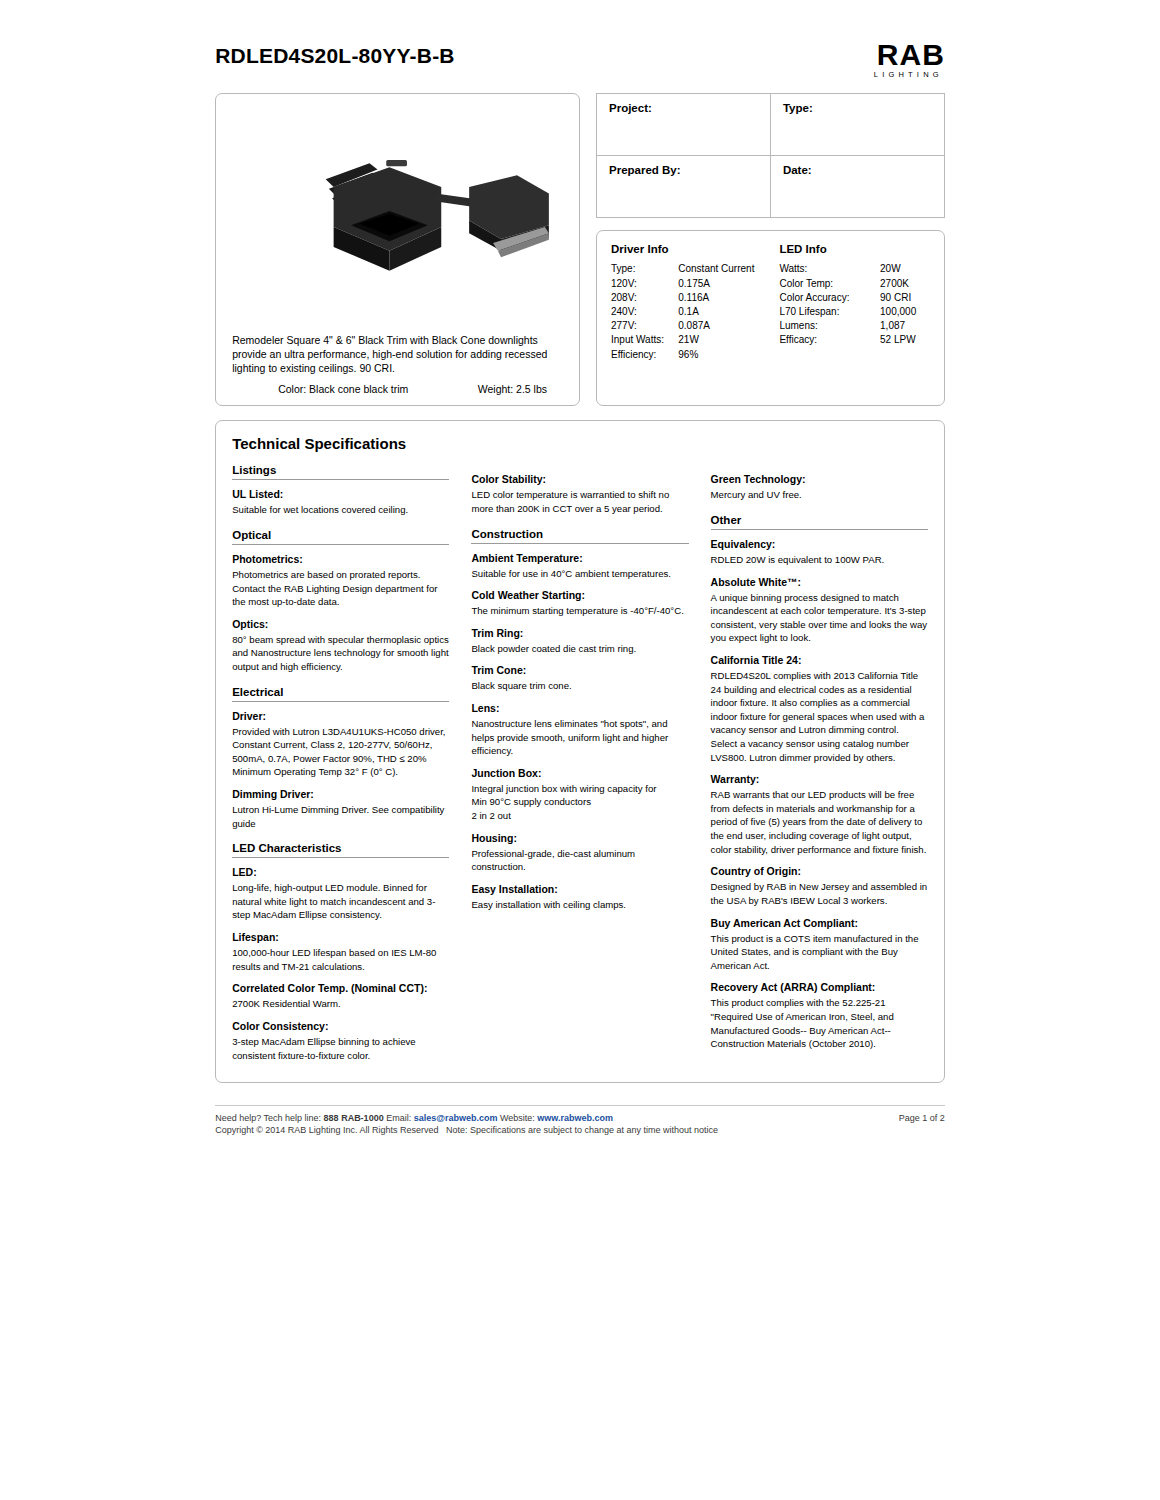RDLED4S20L-80YY-B-B
RAB
LIGHTING
Remodeler Square 4" & 6" Black Trim with Black Cone downlights provide an ultra performance, high-end solution for adding recessed lighting to existing ceilings. 90 CRI.
Color: Black cone black trim Weight: 2.5 lbs
| Project: | Type: |
| Prepared By: | Date: |
Driver Info
| Type: | Constant Current |
| 120V: | 0.175A |
| 208V: | 0.116A |
| 240V: | 0.1A |
| 277V: | 0.087A |
| Input Watts: | 21W |
| Efficiency: | 96% |
LED Info
| Watts: | 20W |
| Color Temp: | 2700K |
| Color Accuracy: | 90 CRI |
| L70 Lifespan: | 100,000 |
| Lumens: | 1,087 |
| Efficacy: | 52 LPW |
Technical Specifications
Listings
UL Listed:
Suitable for wet locations covered ceiling.
Optical
Photometrics:
Photometrics are based on prorated reports. Contact the RAB Lighting Design department for the most up-to-date data.
Optics:
80° beam spread with specular thermoplasic optics and Nanostructure lens technology for smooth light output and high efficiency.
Electrical
Driver:
Provided with Lutron L3DA4U1UKS-HC050 driver, Constant Current, Class 2, 120-277V, 50/60Hz, 500mA, 0.7A, Power Factor 90%, THD ≤ 20% Minimum Operating Temp 32° F (0° C).
Dimming Driver:
Lutron Hi-Lume Dimming Driver. See compatibility guide
LED Characteristics
LED:
Long-life, high-output LED module. Binned for natural white light to match incandescent and 3-step MacAdam Ellipse consistency.
Lifespan:
100,000-hour LED lifespan based on IES LM-80 results and TM-21 calculations.
Correlated Color Temp. (Nominal CCT):
2700K Residential Warm.
Color Consistency:
3-step MacAdam Ellipse binning to achieve consistent fixture-to-fixture color.
Color Stability:
LED color temperature is warrantied to shift no more than 200K in CCT over a 5 year period.
Construction
Ambient Temperature:
Suitable for use in 40°C ambient temperatures.
Cold Weather Starting:
The minimum starting temperature is -40°F/-40°C.
Trim Ring:
Black powder coated die cast trim ring.
Trim Cone:
Black square trim cone.
Lens:
Nanostructure lens eliminates "hot spots", and helps provide smooth, uniform light and higher efficiency.
Junction Box:
Integral junction box with wiring capacity for
Min 90°C supply conductors
2 in 2 out
Housing:
Professional-grade, die-cast aluminum construction.
Easy Installation:
Easy installation with ceiling clamps.
Green Technology:
Mercury and UV free.
Other
Equivalency:
RDLED 20W is equivalent to 100W PAR.
Absolute White™:
A unique binning process designed to match incandescent at each color temperature. It's 3-step consistent, very stable over time and looks the way you expect light to look.
California Title 24:
RDLED4S20L complies with 2013 California Title 24 building and electrical codes as a residential indoor fixture. It also complies as a commercial indoor fixture for general spaces when used with a vacancy sensor and Lutron dimming control. Select a vacancy sensor using catalog number LVS800. Lutron dimmer provided by others.
Warranty:
RAB warrants that our LED products will be free from defects in materials and workmanship for a period of five (5) years from the date of delivery to the end user, including coverage of light output, color stability, driver performance and fixture finish.
Country of Origin:
Designed by RAB in New Jersey and assembled in the USA by RAB's IBEW Local 3 workers.
Buy American Act Compliant:
This product is a COTS item manufactured in the United States, and is compliant with the Buy American Act.
Recovery Act (ARRA) Compliant:
This product complies with the 52.225-21 "Required Use of American Iron, Steel, and Manufactured Goods-- Buy American Act-- Construction Materials (October 2010).
Need help? Tech help line: 888 RAB-1000 Email: sales@rabweb.com Website: www.rabweb.com
Copyright © 2014 RAB Lighting Inc. All Rights Reserved Note: Specifications are subject to change at any time without notice
Page 1 of 2